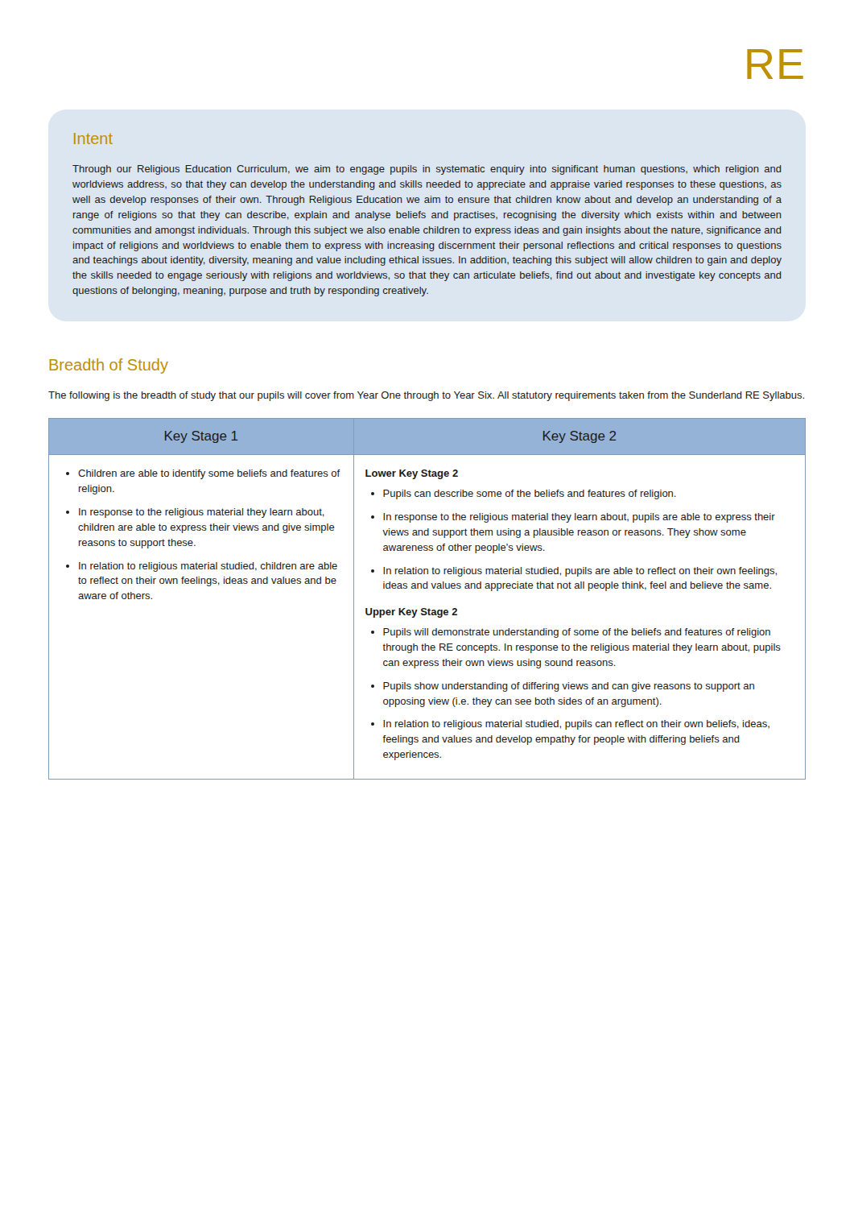RE
Intent
Through our Religious Education Curriculum, we aim to engage pupils in systematic enquiry into significant human questions, which religion and worldviews address, so that they can develop the understanding and skills needed to appreciate and appraise varied responses to these questions, as well as develop responses of their own. Through Religious Education we aim to ensure that children know about and develop an understanding of a range of religions so that they can describe, explain and analyse beliefs and practises, recognising the diversity which exists within and between communities and amongst individuals. Through this subject we also enable children to express ideas and gain insights about the nature, significance and impact of religions and worldviews to enable them to express with increasing discernment their personal reflections and critical responses to questions and teachings about identity, diversity, meaning and value including ethical issues. In addition, teaching this subject will allow children to gain and deploy the skills needed to engage seriously with religions and worldviews, so that they can articulate beliefs, find out about and investigate key concepts and questions of belonging, meaning, purpose and truth by responding creatively.
Breadth of Study
The following is the breadth of study that our pupils will cover from Year One through to Year Six. All statutory requirements taken from the Sunderland RE Syllabus.
| Key Stage 1 | Key Stage 2 |
| --- | --- |
| Children are able to identify some beliefs and features of religion. In response to the religious material they learn about, children are able to express their views and give simple reasons to support these. In relation to religious material studied, children are able to reflect on their own feelings, ideas and values and be aware of others. | Lower Key Stage 2 Pupils can describe some of the beliefs and features of religion. In response to the religious material they learn about, pupils are able to express their views and support them using a plausible reason or reasons. They show some awareness of other people's views. In relation to religious material studied, pupils are able to reflect on their own feelings, ideas and values and appreciate that not all people think, feel and believe the same. Upper Key Stage 2 Pupils will demonstrate understanding of some of the beliefs and features of religion through the RE concepts. In response to the religious material they learn about, pupils can express their own views using sound reasons. Pupils show understanding of differing views and can give reasons to support an opposing view (i.e. they can see both sides of an argument). In relation to religious material studied, pupils can reflect on their own beliefs, ideas, feelings and values and develop empathy for people with differing beliefs and experiences. |